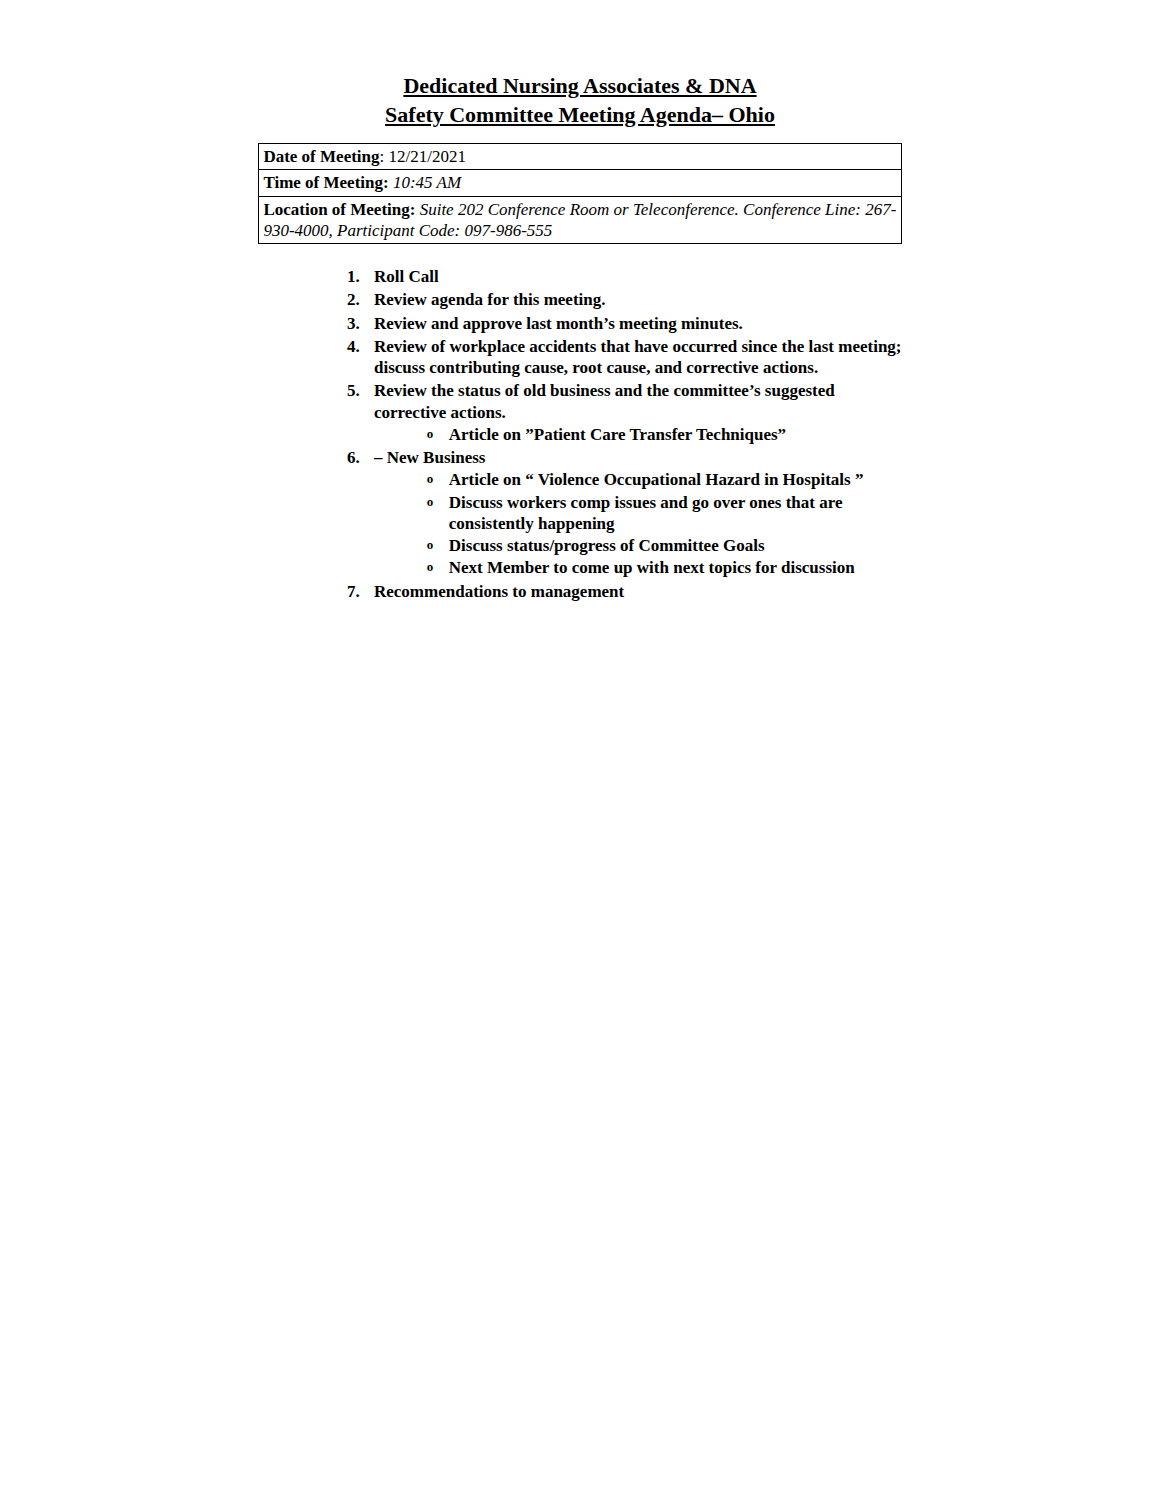Dedicated Nursing Associates & DNA Safety Committee Meeting Agenda– Ohio
Date of Meeting: 12/21/2021
Time of Meeting: 10:45 AM
Location of Meeting: Suite 202 Conference Room or Teleconference. Conference Line: 267-930-4000, Participant Code: 097-986-555
Roll Call
Review agenda for this meeting.
Review and approve last month’s meeting minutes.
Review of workplace accidents that have occurred since the last meeting; discuss contributing cause, root cause, and corrective actions.
Review the status of old business and the committee’s suggested corrective actions.
Article on ”Patient Care Transfer Techniques”
– New Business
Article on “ Violence Occupational Hazard in Hospitals ”
Discuss workers comp issues and go over ones that are consistently happening
Discuss status/progress of Committee Goals
Next Member to come up with next topics for discussion
Recommendations to management